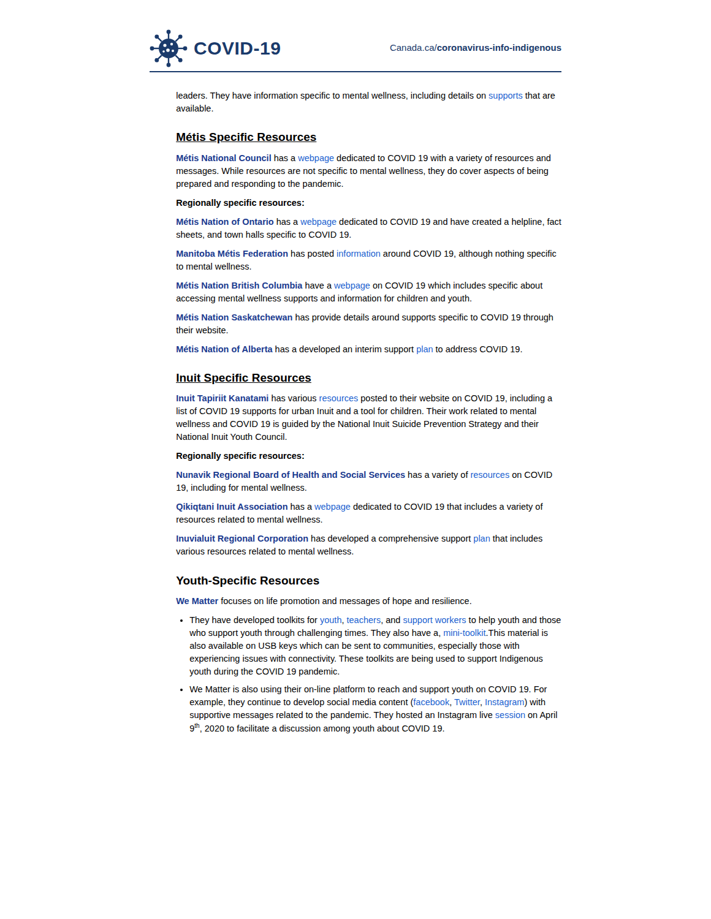COVID-19
Canada.ca/coronavirus-info-indigenous
leaders. They have information specific to mental wellness, including details on supports that are available.
Métis Specific Resources
Métis National Council has a webpage dedicated to COVID 19 with a variety of resources and messages. While resources are not specific to mental wellness, they do cover aspects of being prepared and responding to the pandemic.
Regionally specific resources:
Métis Nation of Ontario has a webpage dedicated to COVID 19 and have created a helpline, fact sheets, and town halls specific to COVID 19.
Manitoba Métis Federation has posted information around COVID 19, although nothing specific to mental wellness.
Métis Nation British Columbia have a webpage on COVID 19 which includes specific about accessing mental wellness supports and information for children and youth.
Métis Nation Saskatchewan has provide details around supports specific to COVID 19 through their website.
Métis Nation of Alberta has a developed an interim support plan to address COVID 19.
Inuit Specific Resources
Inuit Tapiriit Kanatami has various resources posted to their website on COVID 19, including a list of COVID 19 supports for urban Inuit and a tool for children. Their work related to mental wellness and COVID 19 is guided by the National Inuit Suicide Prevention Strategy and their National Inuit Youth Council.
Regionally specific resources:
Nunavik Regional Board of Health and Social Services has a variety of resources on COVID 19, including for mental wellness.
Qikiqtani Inuit Association has a webpage dedicated to COVID 19 that includes a variety of resources related to mental wellness.
Inuvialuit Regional Corporation has developed a comprehensive support plan that includes various resources related to mental wellness.
Youth-Specific Resources
We Matter focuses on life promotion and messages of hope and resilience.
They have developed toolkits for youth, teachers, and support workers to help youth and those who support youth through challenging times. They also have a, mini-toolkit.This material is also available on USB keys which can be sent to communities, especially those with experiencing issues with connectivity. These toolkits are being used to support Indigenous youth during the COVID 19 pandemic.
We Matter is also using their on-line platform to reach and support youth on COVID 19. For example, they continue to develop social media content (facebook, Twitter, Instagram) with supportive messages related to the pandemic. They hosted an Instagram live session on April 9th, 2020 to facilitate a discussion among youth about COVID 19.